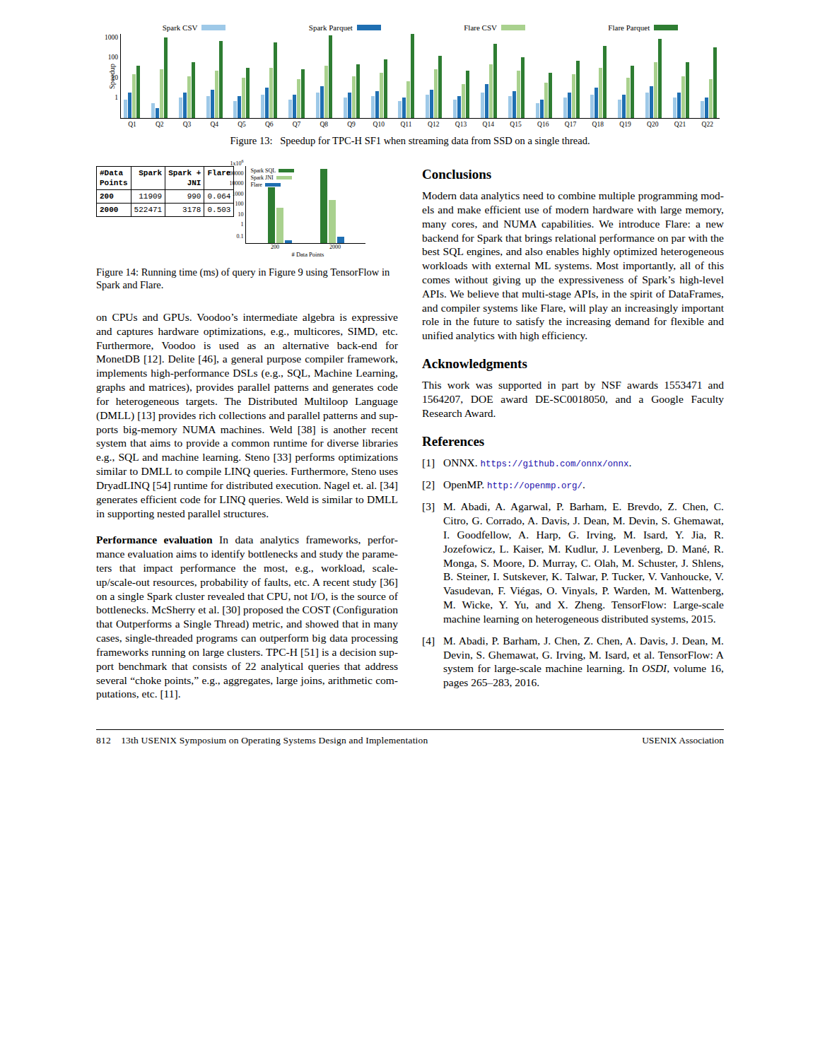Speedup
1000 100 10 1
Spark CSV
Spark Parquet
Flare CSV
Flare Parquet
Q1 Q2 Q3 Q4 Q5 Q6 Q7 Q8 Q9 Q10 Q11 Q12 Q13 Q14 Q15 Q16 Q17 Q18 Q19 Q20 Q21 Q22
Figure 13: Speedup for TPC-H SF1 when streaming data from SSD on a single thread.
| #Data Points | Spark | Spark + JNI | Flare |
| --- | --- | --- | --- |
| 200 | 11909 | 990 | 0.064 |
| 2000 | 522471 | 3178 | 0.503 |
1x106 100000 10000 1000 100 10 1 0.1
Spark SQL
Spark JNI
Flare
2002000
# Data Points
Figure 14: Running time (ms) of query in Figure 9 using TensorFlow in Spark and Flare.
on CPUs and GPUs. Voodoo’s intermediate algebra is expressive and captures hardware optimizations, e.g., multicores, SIMD, etc. Furthermore, Voodoo is used as an alternative back-end for MonetDB [12]. Delite [46], a general purpose compiler framework, implements high-performance DSLs (e.g., SQL, Machine Learning, graphs and matrices), provides parallel patterns and generates code for heterogeneous targets. The Distributed Multiloop Language (DMLL) [13] provides rich collections and parallel patterns and supports big-memory NUMA machines. Weld [38] is another recent system that aims to provide a common runtime for diverse libraries e.g., SQL and machine learning. Steno [33] performs optimizations similar to DMLL to compile LINQ queries. Furthermore, Steno uses DryadLINQ [54] runtime for distributed execution. Nagel et. al. [34] generates efficient code for LINQ queries. Weld is similar to DMLL in supporting nested parallel structures.
Performance evaluation In data analytics frameworks, performance evaluation aims to identify bottlenecks and study the parameters that impact performance the most, e.g., workload, scale-up/scale-out resources, probability of faults, etc. A recent study [36] on a single Spark cluster revealed that CPU, not I/O, is the source of bottlenecks. McSherry et al. [30] proposed the COST (Configuration that Outperforms a Single Thread) metric, and showed that in many cases, single-threaded programs can outperform big data processing frameworks running on large clusters. TPC-H [51] is a decision support benchmark that consists of 22 analytical queries that address several “choke points,” e.g., aggregates, large joins, arithmetic computations, etc. [11].
Conclusions
Modern data analytics need to combine multiple programming models and make efficient use of modern hardware with large memory, many cores, and NUMA capabilities. We introduce Flare: a new backend for Spark that brings relational performance on par with the best SQL engines, and also enables highly optimized heterogeneous workloads with external ML systems. Most importantly, all of this comes without giving up the expressiveness of Spark’s high-level APIs. We believe that multi-stage APIs, in the spirit of DataFrames, and compiler systems like Flare, will play an increasingly important role in the future to satisfy the increasing demand for flexible and unified analytics with high efficiency.
Acknowledgments
This work was supported in part by NSF awards 1553471 and 1564207, DOE award DE-SC0018050, and a Google Faculty Research Award.
References
ONNX. https://github.com/onnx/onnx.
OpenMP. http://openmp.org/.
M. Abadi, A. Agarwal, P. Barham, E. Brevdo, Z. Chen, C. Citro, G. Corrado, A. Davis, J. Dean, M. Devin, S. Ghemawat, I. Goodfellow, A. Harp, G. Irving, M. Isard, Y. Jia, R. Jozefowicz, L. Kaiser, M. Kudlur, J. Levenberg, D. Mané, R. Monga, S. Moore, D. Murray, C. Olah, M. Schuster, J. Shlens, B. Steiner, I. Sutskever, K. Talwar, P. Tucker, V. Vanhoucke, V. Vasudevan, F. Viégas, O. Vinyals, P. Warden, M. Wattenberg, M. Wicke, Y. Yu, and X. Zheng. TensorFlow: Large-scale machine learning on heterogeneous distributed systems, 2015.
M. Abadi, P. Barham, J. Chen, Z. Chen, A. Davis, J. Dean, M. Devin, S. Ghemawat, G. Irving, M. Isard, et al. TensorFlow: A system for large-scale machine learning. In OSDI, volume 16, pages 265–283, 2016.
812 13th USENIX Symposium on Operating Systems Design and Implementation
USENIX Association